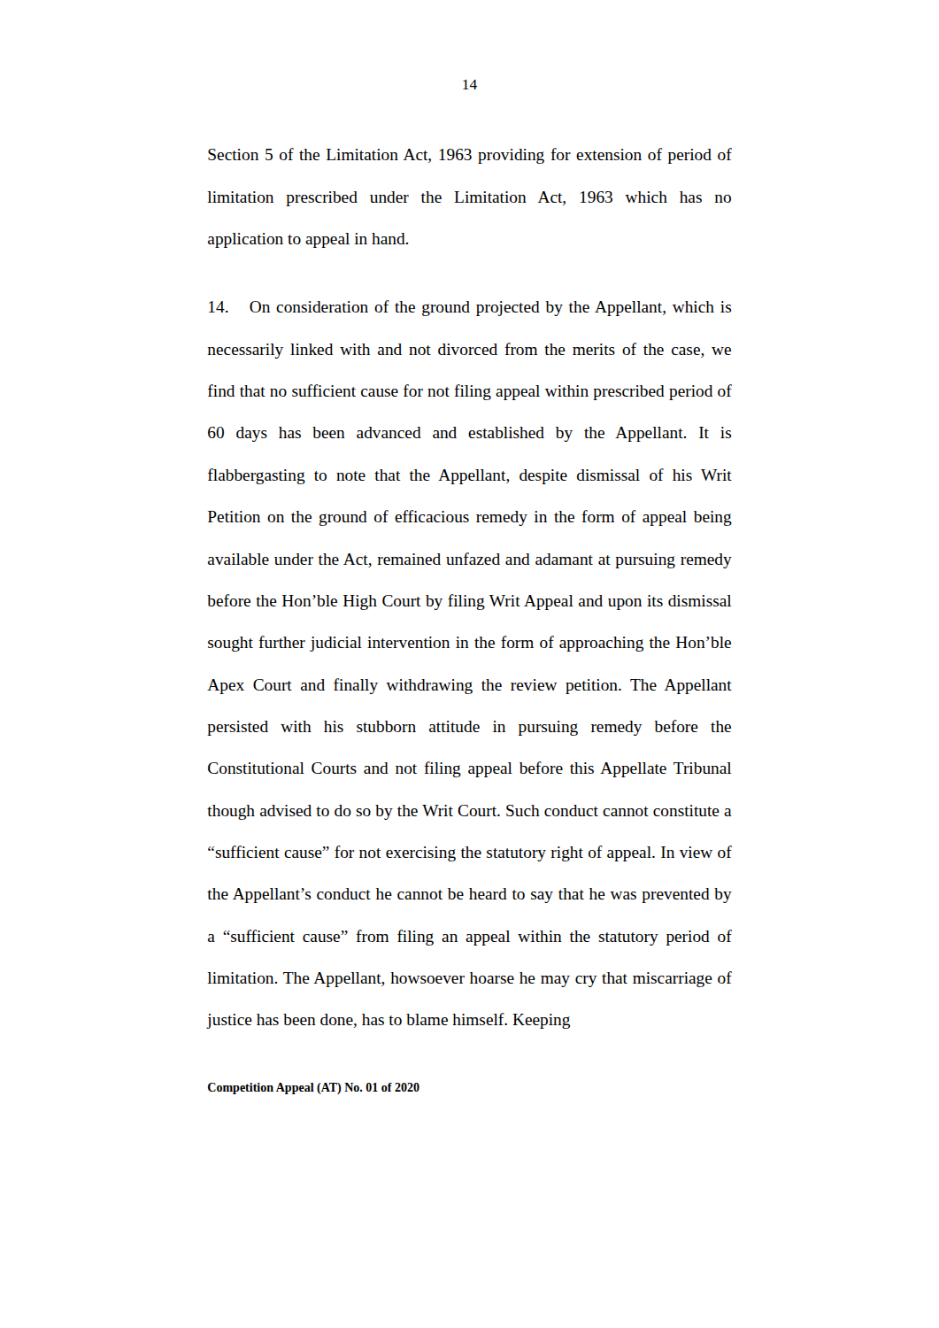14
Section 5 of the Limitation Act, 1963 providing for extension of period of limitation prescribed under the Limitation Act, 1963 which has no application to appeal in hand.
14. On consideration of the ground projected by the Appellant, which is necessarily linked with and not divorced from the merits of the case, we find that no sufficient cause for not filing appeal within prescribed period of 60 days has been advanced and established by the Appellant. It is flabbergasting to note that the Appellant, despite dismissal of his Writ Petition on the ground of efficacious remedy in the form of appeal being available under the Act, remained unfazed and adamant at pursuing remedy before the Hon’ble High Court by filing Writ Appeal and upon its dismissal sought further judicial intervention in the form of approaching the Hon’ble Apex Court and finally withdrawing the review petition. The Appellant persisted with his stubborn attitude in pursuing remedy before the Constitutional Courts and not filing appeal before this Appellate Tribunal though advised to do so by the Writ Court. Such conduct cannot constitute a “sufficient cause” for not exercising the statutory right of appeal. In view of the Appellant’s conduct he cannot be heard to say that he was prevented by a “sufficient cause” from filing an appeal within the statutory period of limitation. The Appellant, howsoever hoarse he may cry that miscarriage of justice has been done, has to blame himself. Keeping
Competition Appeal (AT) No. 01 of 2020